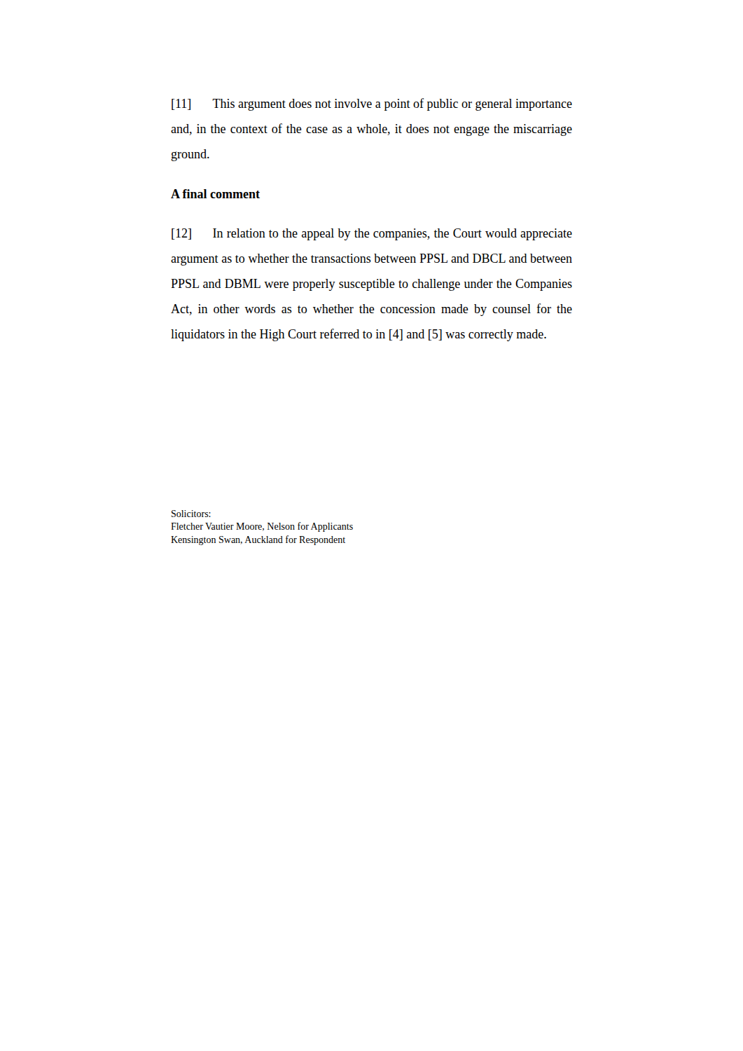[11] This argument does not involve a point of public or general importance and, in the context of the case as a whole, it does not engage the miscarriage ground.
A final comment
[12] In relation to the appeal by the companies, the Court would appreciate argument as to whether the transactions between PPSL and DBCL and between PPSL and DBML were properly susceptible to challenge under the Companies Act, in other words as to whether the concession made by counsel for the liquidators in the High Court referred to in [4] and [5] was correctly made.
Solicitors:
Fletcher Vautier Moore, Nelson for Applicants
Kensington Swan, Auckland for Respondent